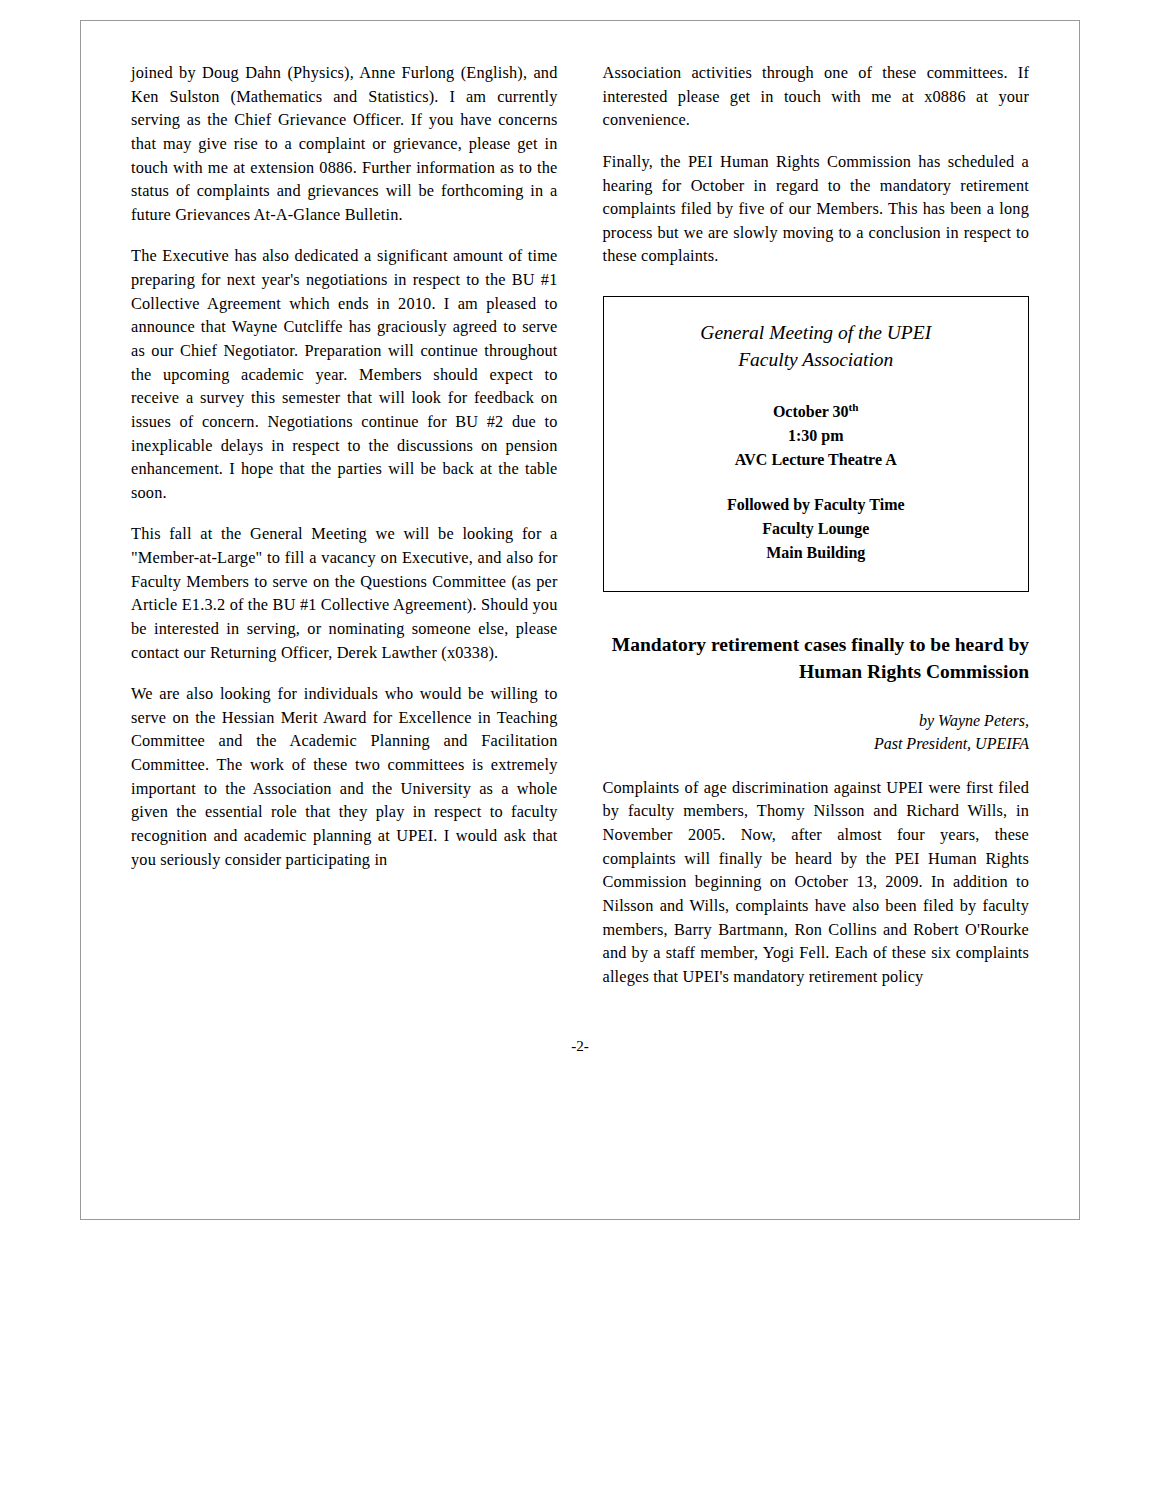joined by Doug Dahn (Physics), Anne Furlong (English), and Ken Sulston (Mathematics and Statistics). I am currently serving as the Chief Grievance Officer. If you have concerns that may give rise to a complaint or grievance, please get in touch with me at extension 0886. Further information as to the status of complaints and grievances will be forthcoming in a future Grievances At-A-Glance Bulletin.
The Executive has also dedicated a significant amount of time preparing for next year's negotiations in respect to the BU #1 Collective Agreement which ends in 2010. I am pleased to announce that Wayne Cutcliffe has graciously agreed to serve as our Chief Negotiator. Preparation will continue throughout the upcoming academic year. Members should expect to receive a survey this semester that will look for feedback on issues of concern. Negotiations continue for BU #2 due to inexplicable delays in respect to the discussions on pension enhancement. I hope that the parties will be back at the table soon.
This fall at the General Meeting we will be looking for a "Member-at-Large" to fill a vacancy on Executive, and also for Faculty Members to serve on the Questions Committee (as per Article E1.3.2 of the BU #1 Collective Agreement). Should you be interested in serving, or nominating someone else, please contact our Returning Officer, Derek Lawther (x0338).
We are also looking for individuals who would be willing to serve on the Hessian Merit Award for Excellence in Teaching Committee and the Academic Planning and Facilitation Committee. The work of these two committees is extremely important to the Association and the University as a whole given the essential role that they play in respect to faculty recognition and academic planning at UPEI. I would ask that you seriously consider participating in
Association activities through one of these committees. If interested please get in touch with me at x0886 at your convenience.
Finally, the PEI Human Rights Commission has scheduled a hearing for October in regard to the mandatory retirement complaints filed by five of our Members. This has been a long process but we are slowly moving to a conclusion in respect to these complaints.
General Meeting of the UPEI
Faculty Association
October 30th
1:30 pm
AVC Lecture Theatre A
Followed by Faculty Time
Faculty Lounge
Main Building
Mandatory retirement cases finally to be heard by Human Rights Commission
by Wayne Peters,
Past President, UPEIFA
Complaints of age discrimination against UPEI were first filed by faculty members, Thomy Nilsson and Richard Wills, in November 2005. Now, after almost four years, these complaints will finally be heard by the PEI Human Rights Commission beginning on October 13, 2009. In addition to Nilsson and Wills, complaints have also been filed by faculty members, Barry Bartmann, Ron Collins and Robert O'Rourke and by a staff member, Yogi Fell. Each of these six complaints alleges that UPEI's mandatory retirement policy
-2-